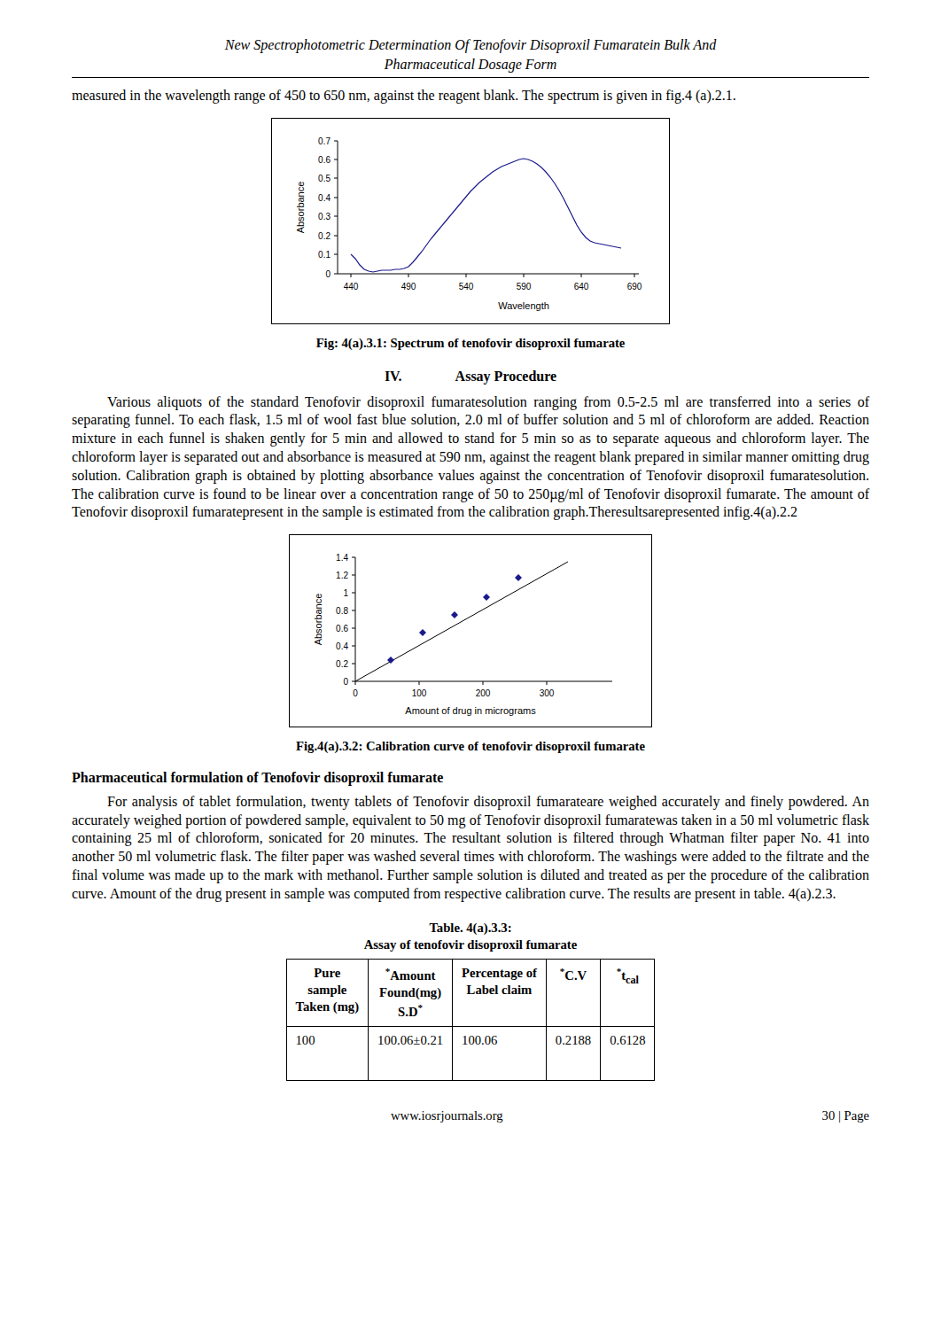New Spectrophotometric Determination Of Tenofovir Disoproxil Fumaratein Bulk And
Pharmaceutical Dosage Form
measured in the wavelength range of 450 to 650 nm, against the reagent blank. The spectrum is given in fig.4 (a).2.1.
0.7 0.6 0.5 0.4 0.3 0.2 0.1 0 440 490 540 590 640 690 Wavelength Absorbance
Fig: 4(a).3.1: Spectrum of tenofovir disoproxil fumarate
IV. Assay Procedure
Various aliquots of the standard Tenofovir disoproxil fumaratesolution ranging from 0.5-2.5 ml are transferred into a series of separating funnel. To each flask, 1.5 ml of wool fast blue solution, 2.0 ml of buffer solution and 5 ml of chloroform are added. Reaction mixture in each funnel is shaken gently for 5 min and allowed to stand for 5 min so as to separate aqueous and chloroform layer. The chloroform layer is separated out and absorbance is measured at 590 nm, against the reagent blank prepared in similar manner omitting drug solution. Calibration graph is obtained by plotting absorbance values against the concentration of Tenofovir disoproxil fumaratesolution. The calibration curve is found to be linear over a concentration range of 50 to 250µg/ml of Tenofovir disoproxil fumarate. The amount of Tenofovir disoproxil fumaratepresent in the sample is estimated from the calibration graph.Theresultsarepresented infig.4(a).2.2
1.4 1.2 1 0.8 0.6 0.4 0.2 0 0 100 200 300 Amount of drug in micrograms Absorbance
Fig.4(a).3.2: Calibration curve of tenofovir disoproxil fumarate
Pharmaceutical formulation of Tenofovir disoproxil fumarate
For analysis of tablet formulation, twenty tablets of Tenofovir disoproxil fumarateare weighed accurately and finely powdered. An accurately weighed portion of powdered sample, equivalent to 50 mg of Tenofovir disoproxil fumaratewas taken in a 50 ml volumetric flask containing 25 ml of chloroform, sonicated for 20 minutes. The resultant solution is filtered through Whatman filter paper No. 41 into another 50 ml volumetric flask. The filter paper was washed several times with chloroform. The washings were added to the filtrate and the final volume was made up to the mark with methanol. Further sample solution is diluted and treated as per the procedure of the calibration curve. Amount of the drug present in sample was computed from respective calibration curve. The results are present in table. 4(a).2.3.
Table. 4(a).3.3:
Assay of tenofovir disoproxil fumarate
| Pure sample Taken (mg) | * Amount Found(mg) S.D * | Percentage of Label claim | * C.V | * t cal |
| --- | --- | --- | --- | --- |
| 100 | 100.06±0.21 | 100.06 | 0.2188 | 0.6128 |
www.iosrjournals.org 30 | Page